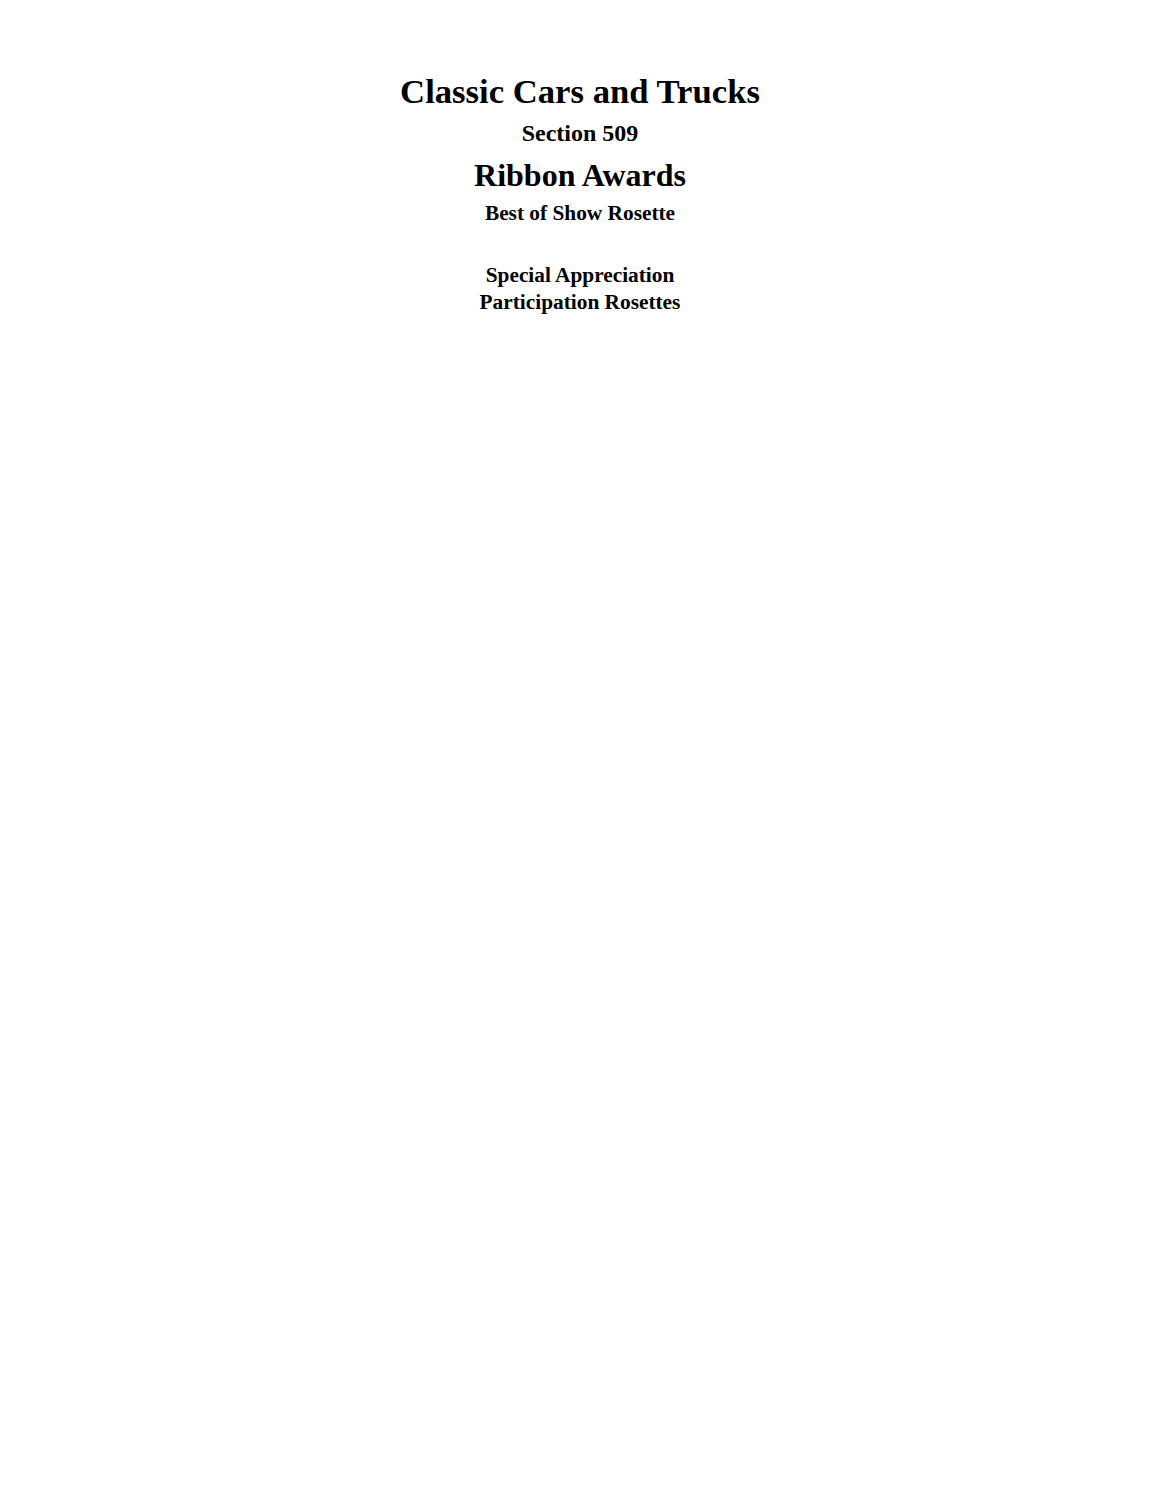Classic Cars and Trucks
Section 509
Ribbon Awards
Best of Show Rosette
Special Appreciation Participation Rosettes